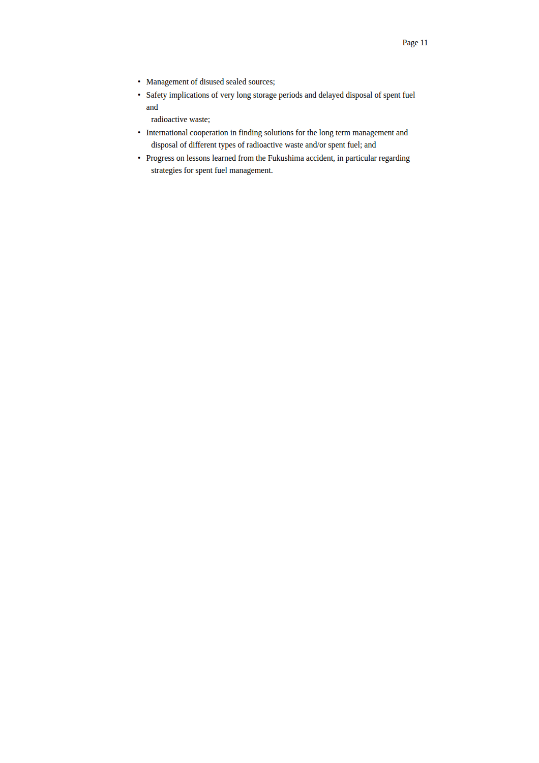Page 11
Management of disused sealed sources;
Safety implications of very long storage periods and delayed disposal of spent fuel andradioactive waste;
International cooperation in finding solutions for the long term management anddisposal of different types of radioactive waste and/or spent fuel; and
Progress on lessons learned from the Fukushima accident, in particular regardingstrategies for spent fuel management.